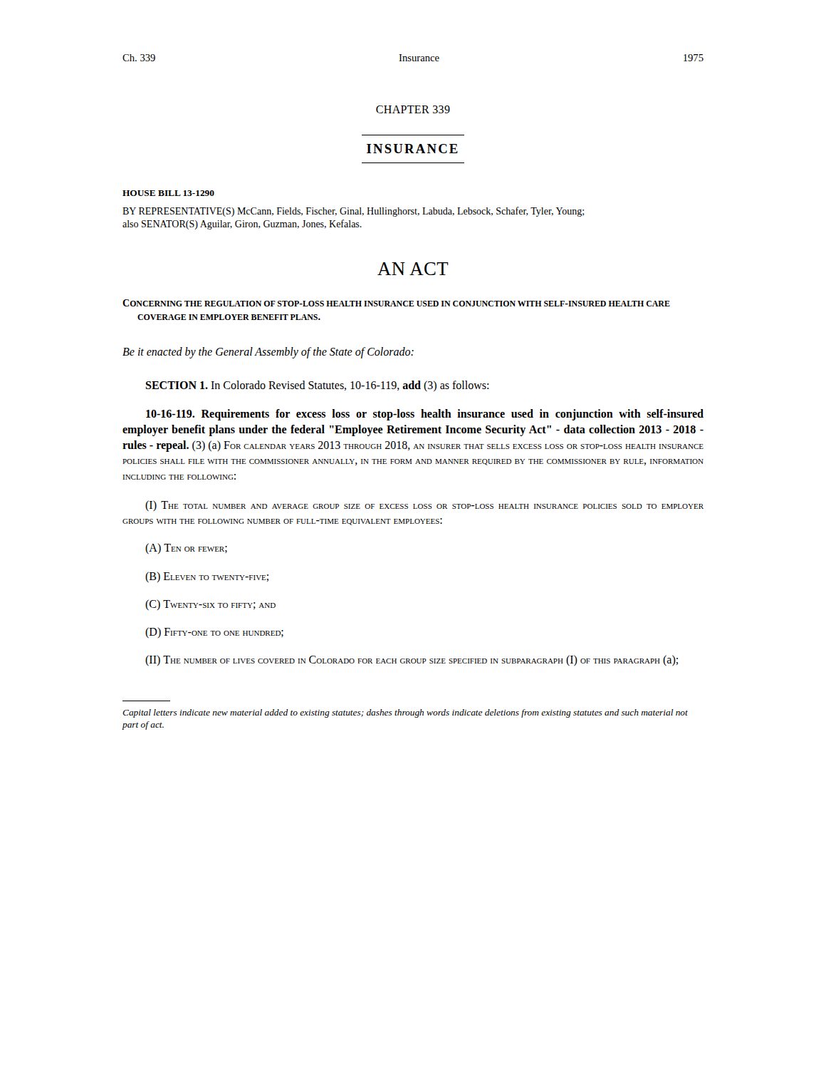Ch. 339
Insurance
1975
CHAPTER 339
INSURANCE
HOUSE BILL 13-1290
BY REPRESENTATIVE(S) McCann, Fields, Fischer, Ginal, Hullinghorst, Labuda, Lebsock, Schafer, Tyler, Young;
also SENATOR(S) Aguilar, Giron, Guzman, Jones, Kefalas.
AN ACT
CONCERNING THE REGULATION OF STOP-LOSS HEALTH INSURANCE USED IN CONJUNCTION WITH SELF-INSURED HEALTH CARE COVERAGE IN EMPLOYER BENEFIT PLANS.
Be it enacted by the General Assembly of the State of Colorado:
SECTION 1. In Colorado Revised Statutes, 10-16-119, add (3) as follows:
10-16-119. Requirements for excess loss or stop-loss health insurance used in conjunction with self-insured employer benefit plans under the federal "Employee Retirement Income Security Act" - data collection 2013 - 2018 - rules - repeal. (3) (a) For calendar years 2013 through 2018, an insurer that sells excess loss or stop-loss health insurance policies shall file with the commissioner annually, in the form and manner required by the commissioner by rule, information including the following:
(I) The total number and average group size of excess loss or stop-loss health insurance policies sold to employer groups with the following number of full-time equivalent employees:
(A) Ten or fewer;
(B) Eleven to twenty-five;
(C) Twenty-six to fifty; and
(D) Fifty-one to one hundred;
(II) The number of lives covered in Colorado for each group size specified in subparagraph (I) of this paragraph (a);
Capital letters indicate new material added to existing statutes; dashes through words indicate deletions from existing statutes and such material not part of act.